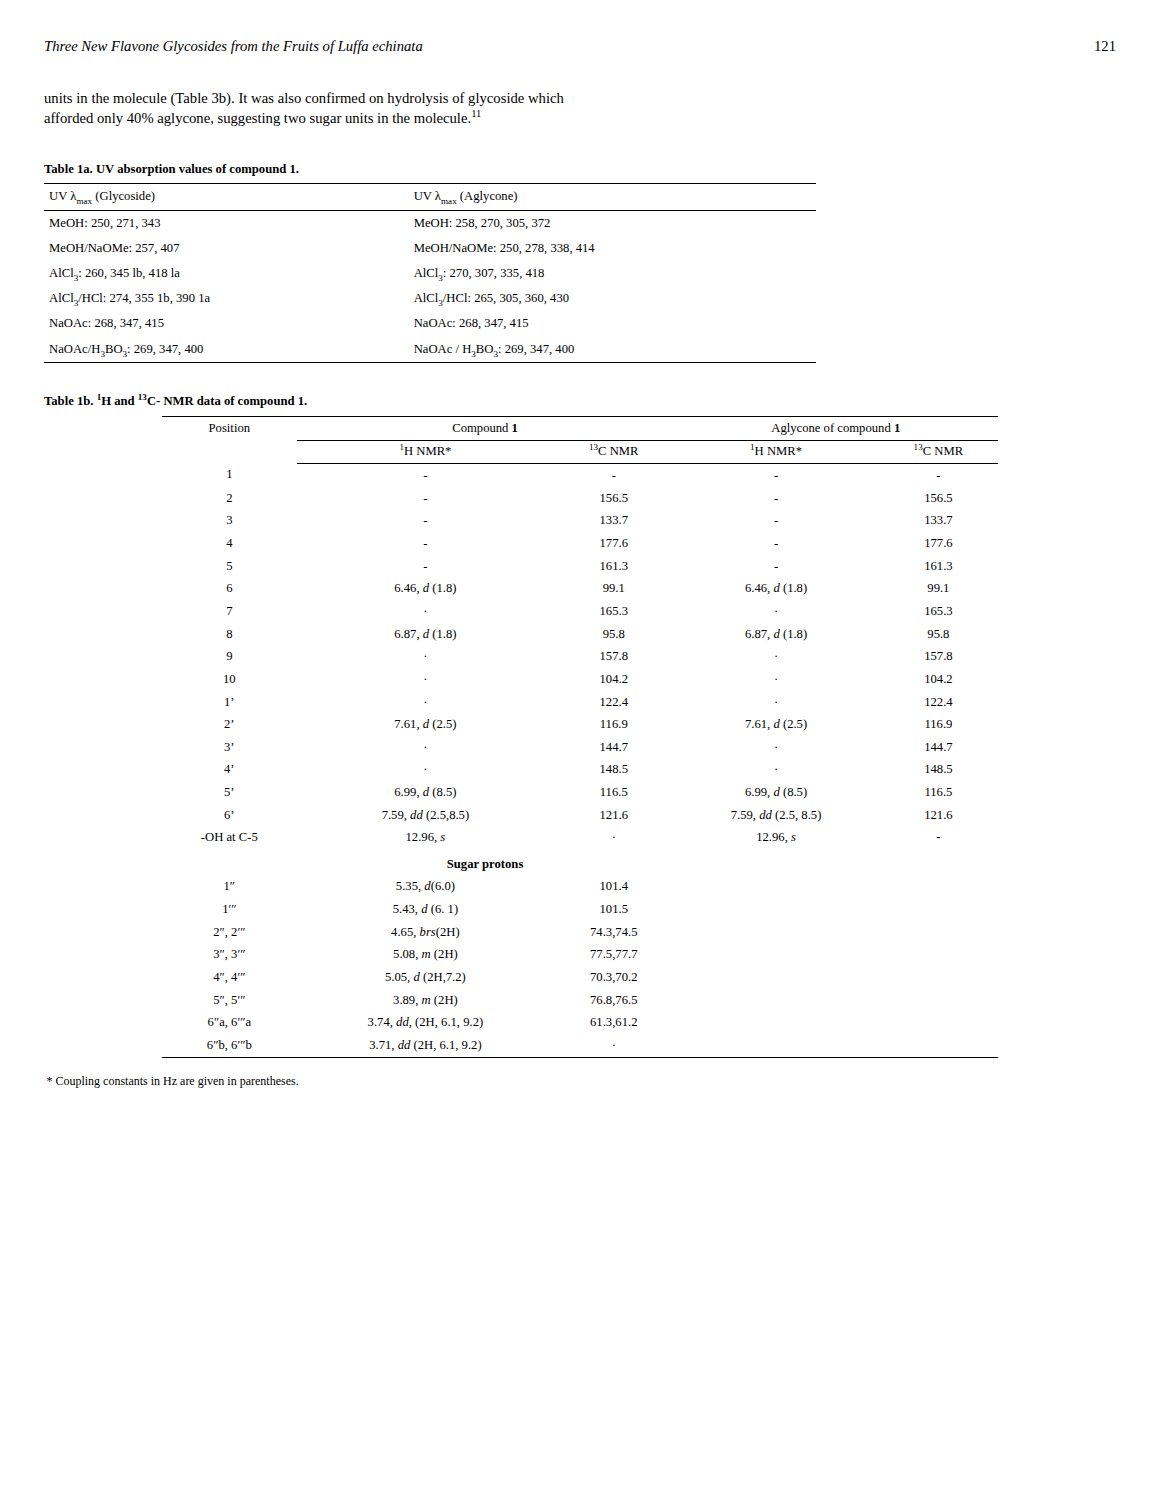Three New Flavone Glycosides from the Fruits of Luffa echinata
121
units in the molecule (Table 3b). It was also confirmed on hydrolysis of glycoside which afforded only 40% aglycone, suggesting two sugar units in the molecule.11
Table 1a. UV absorption values of compound 1.
| UV λ max (Glycoside) | UV λ max (Aglycone) |
| --- | --- |
| MeOH: 250, 271, 343 | MeOH: 258, 270, 305, 372 |
| MeOH/NaOMe: 257, 407 | MeOH/NaOMe: 250, 278, 338, 414 |
| AlCl 3 : 260, 345 lb, 418 la | AlCl 3 : 270, 307, 335, 418 |
| AlCl 3 /HCl: 274, 355 1b, 390 1a | AlCl 3 /HCl: 265, 305, 360, 430 |
| NaOAc: 268, 347, 415 | NaOAc: 268, 347, 415 |
| NaOAc/H 3 BO 3 : 269, 347, 400 | NaOAc / H 3 BO 3 : 269, 347, 400 |
Table 1b. 1H and 13C- NMR data of compound 1.
| Position | Compound 1 | Aglycone of compound 1 |
| --- | --- | --- |
| 1 H NMR* | 13 C NMR | 1 H NMR* | 13 C NMR |
| 1 | - | - | - | - |
| 2 | - | 156.5 | - | 156.5 |
| 3 | - | 133.7 | - | 133.7 |
| 4 | - | 177.6 | - | 177.6 |
| 5 | - | 161.3 | - | 161.3 |
| 6 | 6.46, d (1.8) | 99.1 | 6.46, d (1.8) | 99.1 |
| 7 | · | 165.3 | · | 165.3 |
| 8 | 6.87, d (1.8) | 95.8 | 6.87, d (1.8) | 95.8 |
| 9 | · | 157.8 | · | 157.8 |
| 10 | · | 104.2 | · | 104.2 |
| 1’ | · | 122.4 | · | 122.4 |
| 2’ | 7.61, d (2.5) | 116.9 | 7.61, d (2.5) | 116.9 |
| 3’ | · | 144.7 | · | 144.7 |
| 4’ | · | 148.5 | · | 148.5 |
| 5’ | 6.99, d (8.5) | 116.5 | 6.99, d (8.5) | 116.5 |
| 6’ | 7.59, dd (2.5,8.5) | 121.6 | 7.59, dd (2.5, 8.5) | 121.6 |
| -OH at C-5 | 12.96, s | · | 12.96, s | - |
| | Sugar protons | | |
| 1″ | 5.35, d (6.0) | 101.4 | | |
| 1′″ | 5.43, d (6. 1) | 101.5 | | |
| 2″, 2′″ | 4.65, brs (2H) | 74.3,74.5 | | |
| 3″, 3′″ | 5.08, m (2H) | 77.5,77.7 | | |
| 4″, 4′″ | 5.05, d (2H,7.2) | 70.3,70.2 | | |
| 5″, 5′″ | 3.89, m (2H) | 76.8,76.5 | | |
| 6″a, 6′″a | 3.74, dd, (2H, 6.1, 9.2) | 61.3,61.2 | | |
| 6″b, 6′″b | 3.71, dd (2H, 6.1, 9.2) | · | | |
* Coupling constants in Hz are given in parentheses.